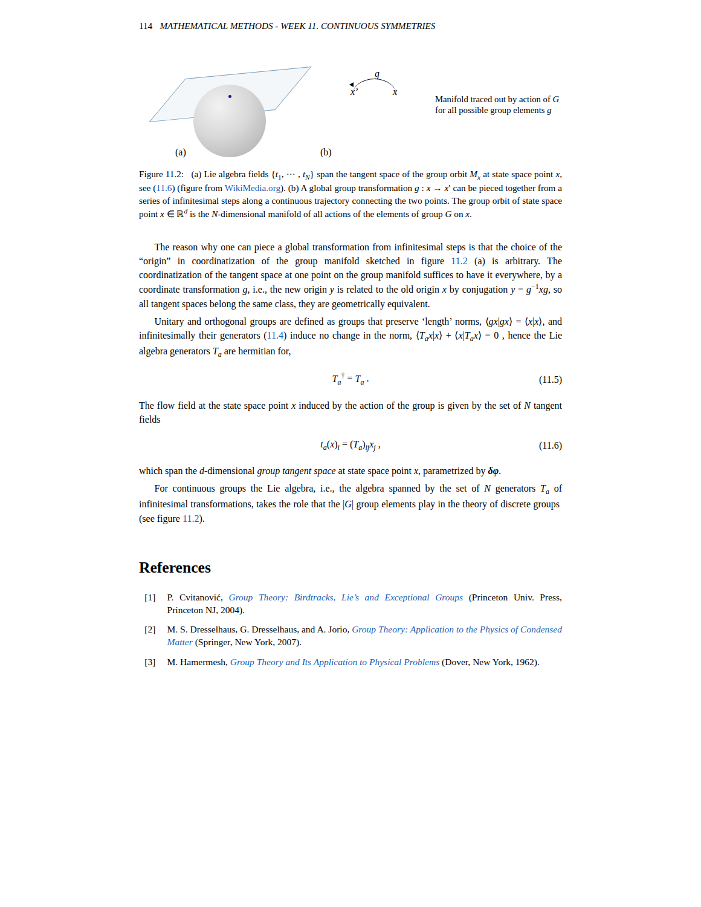114 MATHEMATICAL METHODS - WEEK 11. CONTINUOUS SYMMETRIES
(a)
(b)
g
x’
x
Manifold traced out by action of G
for all possible group elements g
Figure 11.2: (a) Lie algebra fields {t1, ··· , tN} span the tangent space of the group orbit Mx at state space point x, see (11.6) (figure from WikiMedia.org). (b) A global group transformation g : x → x′ can be pieced together from a series of infinitesimal steps along a continuous trajectory connecting the two points. The group orbit of state space point x ∈ ℝd is the N-dimensional manifold of all actions of the elements of group G on x.
The reason why one can piece a global transformation from infinitesimal steps is that the choice of the “origin” in coordinatization of the group manifold sketched in figure 11.2 (a) is arbitrary. The coordinatization of the tangent space at one point on the group manifold suffices to have it everywhere, by a coordinate transformation g, i.e., the new origin y is related to the old origin x by conjugation y = g−1xg, so all tangent spaces belong the same class, they are geometrically equivalent.
Unitary and orthogonal groups are defined as groups that preserve ‘length’ norms, ⟨gx|gx⟩ = ⟨x|x⟩, and infinitesimally their generators (11.4) induce no change in the norm, ⟨Tax|x⟩ + ⟨x|Tax⟩ = 0 , hence the Lie algebra generators Ta are hermitian for,
Ta† = Ta . (11.5)
The flow field at the state space point x induced by the action of the group is given by the set of N tangent fields
ta(x)i = (Ta)ijxj , (11.6)
which span the d-dimensional group tangent space at state space point x, parametrized by δφ.
For continuous groups the Lie algebra, i.e., the algebra spanned by the set of N generators Ta of infinitesimal transformations, takes the role that the |G| group elements play in the theory of discrete groups (see figure 11.2).
References
[1] P. Cvitanović, Group Theory: Birdtracks, Lie’s and Exceptional Groups (Princeton Univ. Press, Princeton NJ, 2004).
[2] M. S. Dresselhaus, G. Dresselhaus, and A. Jorio, Group Theory: Application to the Physics of Condensed Matter (Springer, New York, 2007).
[3] M. Hamermesh, Group Theory and Its Application to Physical Problems (Dover, New York, 1962).